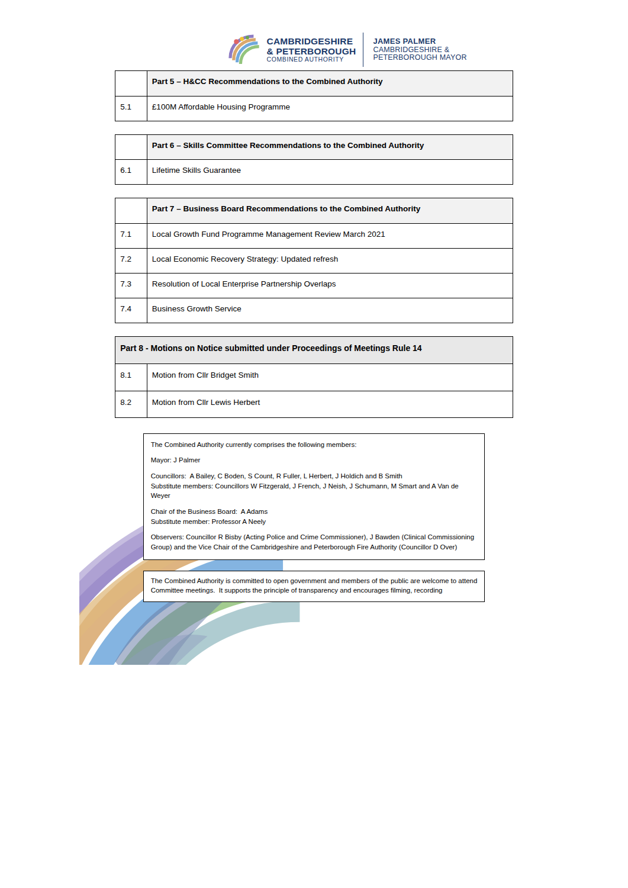CAMBRIDGESHIRE
& PETERBOROUGH
COMBINED AUTHORITY
JAMES PALMER
CAMBRIDGESHIRE &
PETERBOROUGH MAYOR
| | Part 5 – H&CC Recommendations to the Combined Authority |
| 5.1 | £100M Affordable Housing Programme |
| | Part 6 – Skills Committee Recommendations to the Combined Authority |
| 6.1 | Lifetime Skills Guarantee |
| | Part 7 – Business Board Recommendations to the Combined Authority |
| 7.1 | Local Growth Fund Programme Management Review March 2021 |
| 7.2 | Local Economic Recovery Strategy: Updated refresh |
| 7.3 | Resolution of Local Enterprise Partnership Overlaps |
| 7.4 | Business Growth Service |
| Part 8 - Motions on Notice submitted under Proceedings of Meetings Rule 14 |
| 8.1 | Motion from Cllr Bridget Smith |
| 8.2 | Motion from Cllr Lewis Herbert |
The Combined Authority currently comprises the following members:
Mayor: J Palmer
Councillors: A Bailey, C Boden, S Count, R Fuller, L Herbert, J Holdich and B Smith
Substitute members: Councillors W Fitzgerald, J French, J Neish, J Schumann, M Smart and A Van de Weyer
Chair of the Business Board: A Adams
Substitute member: Professor A Neely
Observers: Councillor R Bisby (Acting Police and Crime Commissioner), J Bawden (Clinical Commissioning Group) and the Vice Chair of the Cambridgeshire and Peterborough Fire Authority (Councillor D Over)
The Combined Authority is committed to open government and members of the public are welcome to attend Committee meetings. It supports the principle of transparency and encourages filming, recording